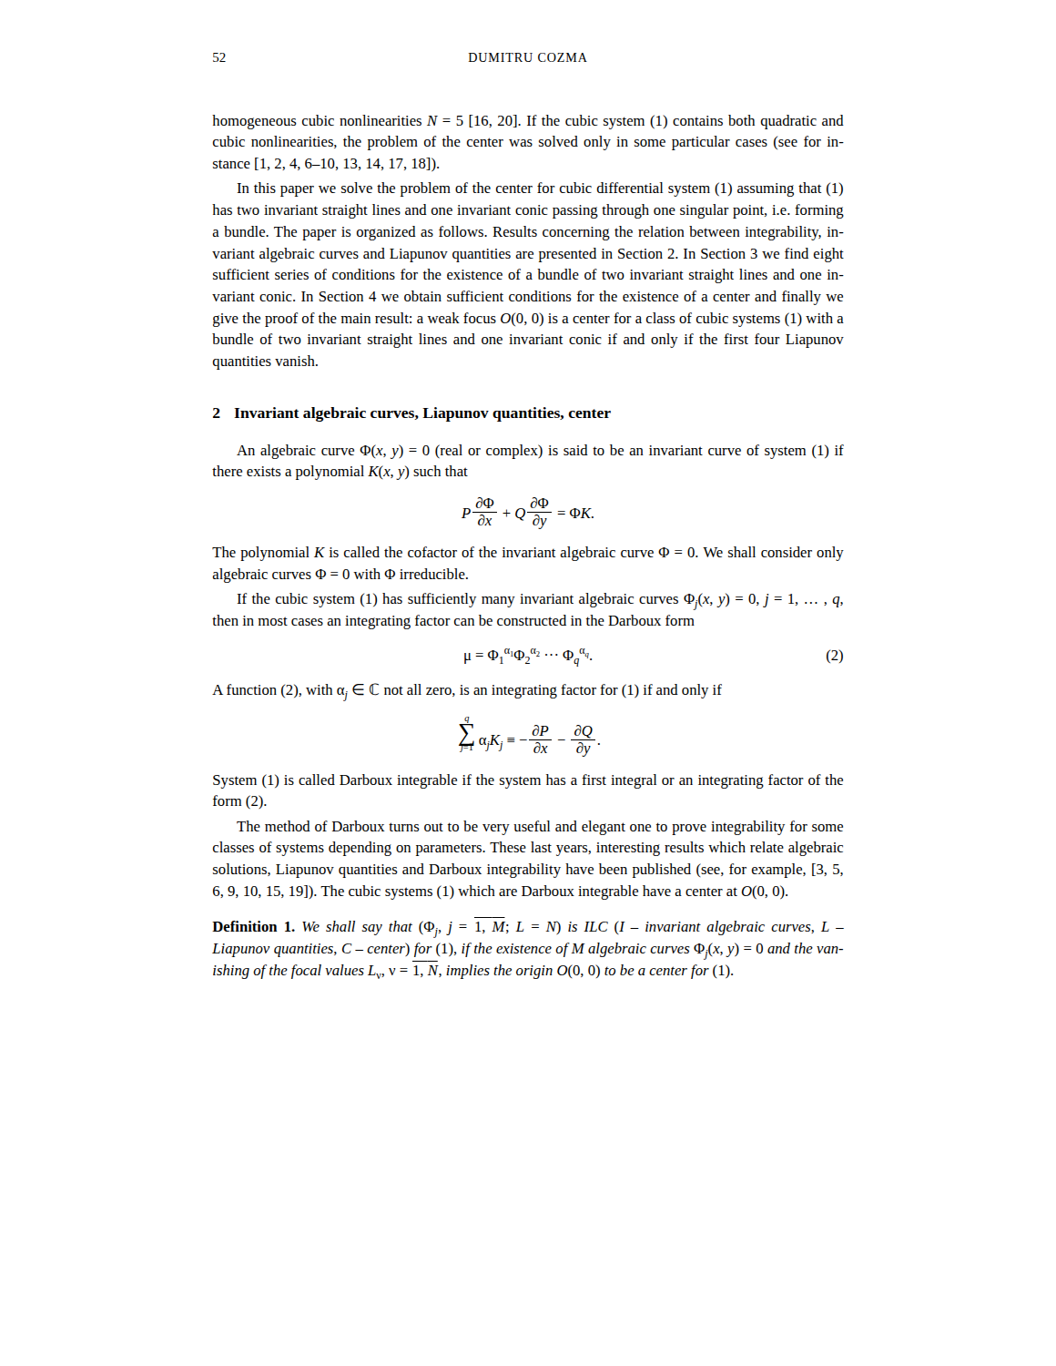52
Dumitru Cozma
homogeneous cubic nonlinearities N = 5 [16, 20]. If the cubic system (1) contains both quadratic and cubic nonlinearities, the problem of the center was solved only in some particular cases (see for instance [1, 2, 4, 6–10, 13, 14, 17, 18]).
In this paper we solve the problem of the center for cubic differential system (1) assuming that (1) has two invariant straight lines and one invariant conic passing through one singular point, i.e. forming a bundle. The paper is organized as follows. Results concerning the relation between integrability, invariant algebraic curves and Liapunov quantities are presented in Section 2. In Section 3 we find eight sufficient series of conditions for the existence of a bundle of two invariant straight lines and one invariant conic. In Section 4 we obtain sufficient conditions for the existence of a center and finally we give the proof of the main result: a weak focus O(0, 0) is a center for a class of cubic systems (1) with a bundle of two invariant straight lines and one invariant conic if and only if the first four Liapunov quantities vanish.
2 Invariant algebraic curves, Liapunov quantities, center
An algebraic curve Φ(x, y) = 0 (real or complex) is said to be an invariant curve of system (1) if there exists a polynomial K(x, y) such that
P∂Φ∂x + Q∂Φ∂y = ΦK.
The polynomial K is called the cofactor of the invariant algebraic curve Φ = 0. We shall consider only algebraic curves Φ = 0 with Φ irreducible.
If the cubic system (1) has sufficiently many invariant algebraic curves Φj(x, y) = 0, j = 1, … , q, then in most cases an integrating factor can be constructed in the Darboux form
μ = Φ1α1Φ2α2 ··· Φqαq. (2)
A function (2), with αj ∈ ℂ not all zero, is an integrating factor for (1) if and only if
q∑j=1αjKj ≡ −∂P∂x − ∂Q∂y.
System (1) is called Darboux integrable if the system has a first integral or an integrating factor of the form (2).
The method of Darboux turns out to be very useful and elegant one to prove integrability for some classes of systems depending on parameters. These last years, interesting results which relate algebraic solutions, Liapunov quantities and Darboux integrability have been published (see, for example, [3, 5, 6, 9, 10, 15, 19]). The cubic systems (1) which are Darboux integrable have a center at O(0, 0).
Definition 1. We shall say that (Φj, j = 1, M; L = N) is ILC (I – invariant algebraic curves, L – Liapunov quantities, C – center) for (1), if the existence of M algebraic curves Φj(x, y) = 0 and the vanishing of the focal values Lν, ν = 1, N, implies the origin O(0, 0) to be a center for (1).